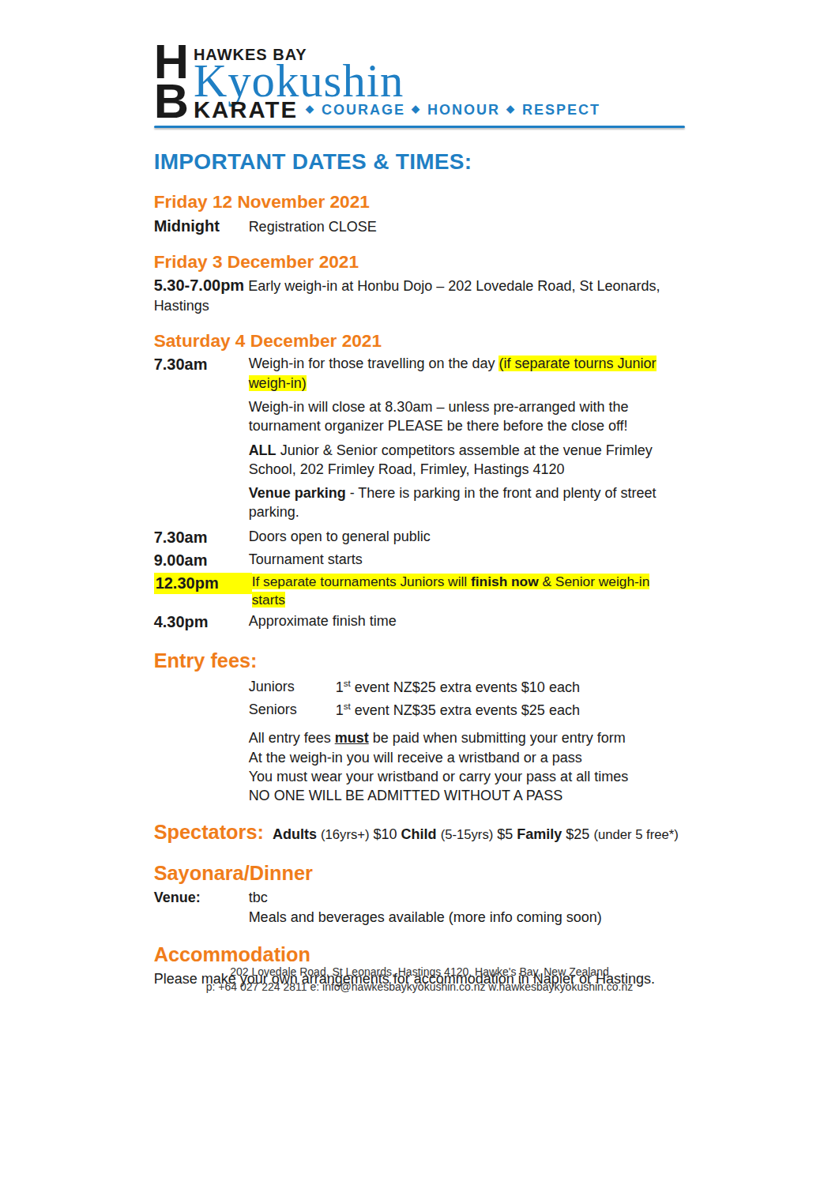HB
HAWKES BAY
Kyokushin
KARATE
◆ COURAGE ◆ HONOUR ◆ RESPECT
IMPORTANT DATES & TIMES:
Friday 12 November 2021
Midnight
Registration CLOSE
Friday 3 December 2021
5.30-7.00pm Early weigh-in at Honbu Dojo – 202 Lovedale Road, St Leonards, Hastings
Saturday 4 December 2021
7.30am
Weigh-in for those travelling on the day (if separate tourns Junior weigh-in)
Weigh-in will close at 8.30am – unless pre-arranged with the tournament organizer PLEASE be there before the close off!
ALL Junior & Senior competitors assemble at the venue Frimley School, 202 Frimley Road, Frimley, Hastings 4120
Venue parking - There is parking in the front and plenty of street parking.
7.30am
Doors open to general public
9.00am
Tournament starts
12.30pm
If separate tournaments Juniors will finish now & Senior weigh-in starts
4.30pm
Approximate finish time
Entry fees:
Juniors
1st event NZ$25 extra events $10 each
Seniors
1st event NZ$35 extra events $25 each
All entry fees must be paid when submitting your entry form
At the weigh-in you will receive a wristband or a pass
You must wear your wristband or carry your pass at all times
NO ONE WILL BE ADMITTED WITHOUT A PASS
Spectators: Adults (16yrs+) $10 Child (5-15yrs) $5 Family $25 (under 5 free*)
Sayonara/Dinner
Venue:
tbc
Meals and beverages available (more info coming soon)
Accommodation
Please make your own arrangements for accommodation in Napier or Hastings.
202 Lovedale Road, St Leonards, Hastings 4120, Hawke's Bay, New Zealand
p: +64 027 224 2811 e: info@hawkesbaykyokushin.co.nz w.hawkesbaykyokushin.co.nz